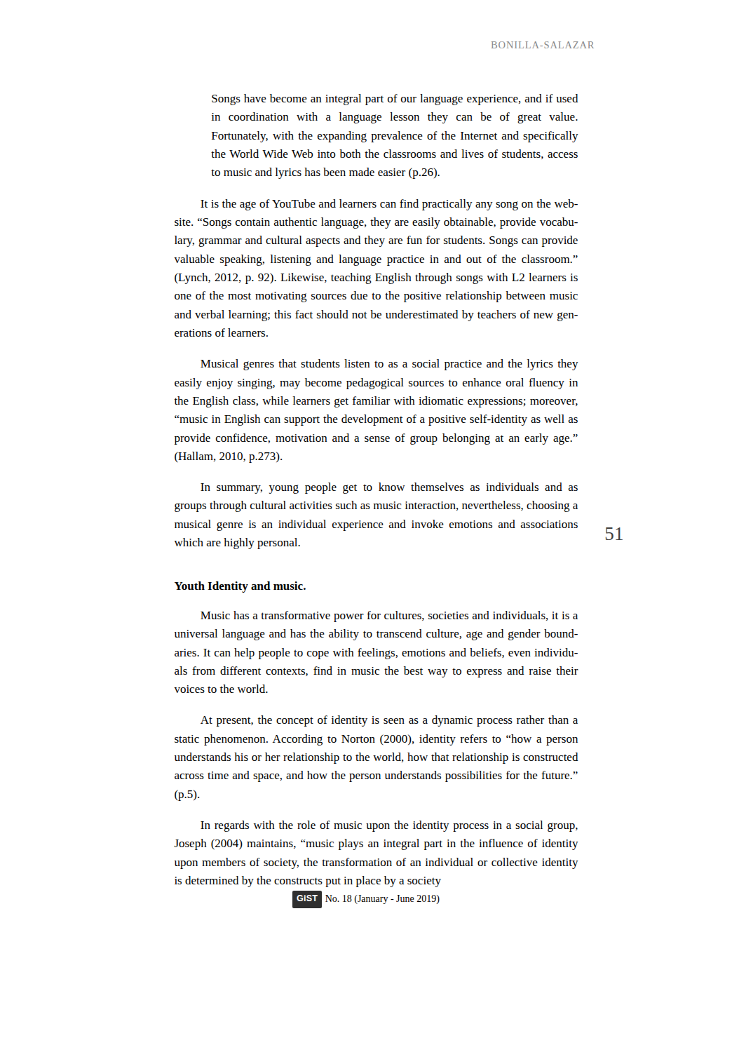BONILLA-SALAZAR
Songs have become an integral part of our language experience, and if used in coordination with a language lesson they can be of great value. Fortunately, with the expanding prevalence of the Internet and specifically the World Wide Web into both the classrooms and lives of students, access to music and lyrics has been made easier (p.26).
It is the age of YouTube and learners can find practically any song on the website. “Songs contain authentic language, they are easily obtainable, provide vocabulary, grammar and cultural aspects and they are fun for students. Songs can provide valuable speaking, listening and language practice in and out of the classroom.” (Lynch, 2012, p. 92). Likewise, teaching English through songs with L2 learners is one of the most motivating sources due to the positive relationship between music and verbal learning; this fact should not be underestimated by teachers of new generations of learners.
Musical genres that students listen to as a social practice and the lyrics they easily enjoy singing, may become pedagogical sources to enhance oral fluency in the English class, while learners get familiar with idiomatic expressions; moreover, “music in English can support the development of a positive self-identity as well as provide confidence, motivation and a sense of group belonging at an early age.” (Hallam, 2010, p.273).
In summary, young people get to know themselves as individuals and as groups through cultural activities such as music interaction, nevertheless, choosing a musical genre is an individual experience and invoke emotions and associations which are highly personal.
Youth Identity and music.
Music has a transformative power for cultures, societies and individuals, it is a universal language and has the ability to transcend culture, age and gender boundaries. It can help people to cope with feelings, emotions and beliefs, even individuals from different contexts, find in music the best way to express and raise their voices to the world.
At present, the concept of identity is seen as a dynamic process rather than a static phenomenon. According to Norton (2000), identity refers to “how a person understands his or her relationship to the world, how that relationship is constructed across time and space, and how the person understands possibilities for the future.” (p.5).
In regards with the role of music upon the identity process in a social group, Joseph (2004) maintains, “music plays an integral part in the influence of identity upon members of society, the transformation of an individual or collective identity is determined by the constructs put in place by a society
51
GiST No. 18 (January - June 2019)